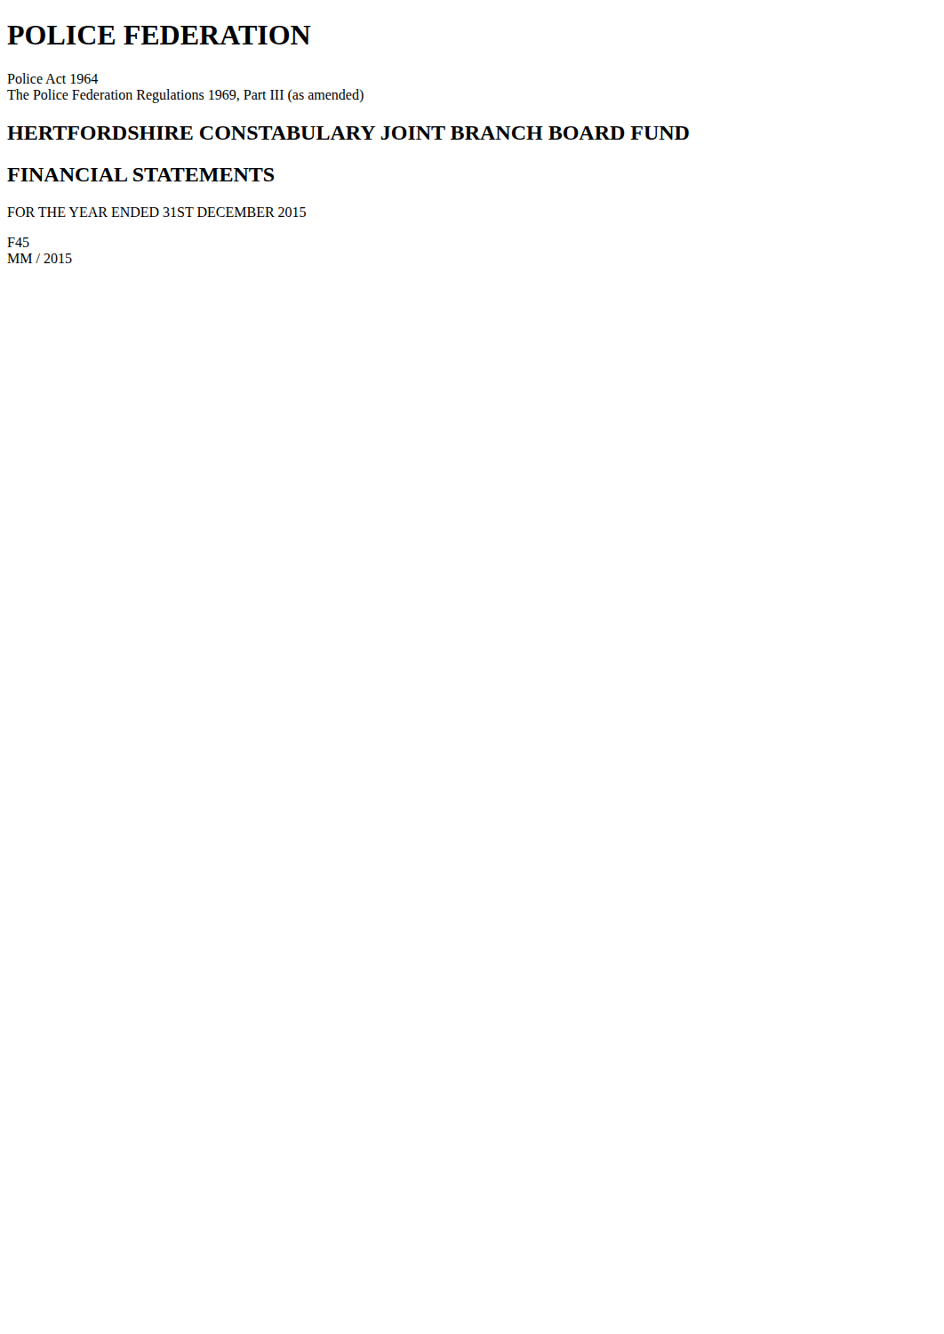POLICE FEDERATION
Police Act 1964
The Police Federation Regulations 1969, Part III (as amended)
HERTFORDSHIRE CONSTABULARY JOINT BRANCH BOARD FUND
FINANCIAL STATEMENTS
FOR THE YEAR ENDED 31ST DECEMBER 2015
F45
MM / 2015